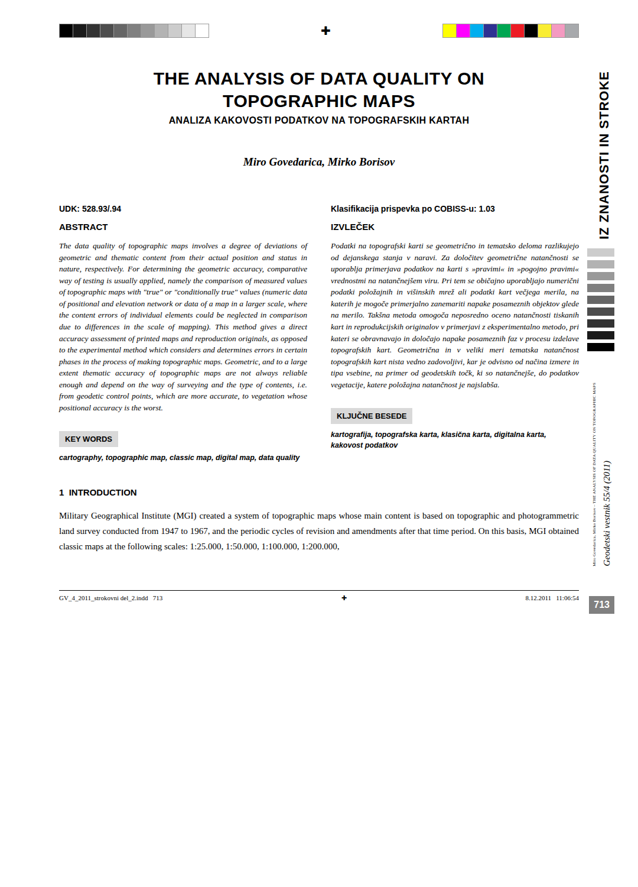✚
THE ANALYSIS OF DATA QUALITY ON
TOPOGRAPHIC MAPS
ANALIZA KAKOVOSTI PODATKOV NA TOPOGRAFSKIH KARTAH
Miro Govedarica, Mirko Borisov
UDK: 528.93/.94
ABSTRACT
The data quality of topographic maps involves a degree of deviations of geometric and thematic content from their actual position and status in nature, respectively. For determining the geometric accuracy, comparative way of testing is usually applied, namely the comparison of measured values of topographic maps with "true" or "conditionally true" values (numeric data of positional and elevation network or data of a map in a larger scale, where the content errors of individual elements could be neglected in comparison due to differences in the scale of mapping). This method gives a direct accuracy assessment of printed maps and reproduction originals, as opposed to the experimental method which considers and determines errors in certain phases in the process of making topographic maps. Geometric, and to a large extent thematic accuracy of topographic maps are not always reliable enough and depend on the way of surveying and the type of contents, i.e. from geodetic control points, which are more accurate, to vegetation whose positional accuracy is the worst.
KEY WORDS
cartography, topographic map, classic map, digital map, data quality
Klasifikacija prispevka po COBISS-u: 1.03
IZVLEČEK
Podatki na topografski karti se geometrično in tematsko deloma razlikujejo od dejanskega stanja v naravi. Za določitev geometrične natančnosti se uporablja primerjava podatkov na karti s »pravimi« in »pogojno pravimi« vrednostmi na natančnejšem viru. Pri tem se običajno uporabljajo numerični podatki položajnih in višinskih mrež ali podatki kart večjega merila, na katerih je mogoče primerjalno zanemariti napake posameznih objektov glede na merilo. Takšna metoda omogoča neposredno oceno natančnosti tiskanih kart in reprodukcijskih originalov v primerjavi z eksperimentalno metodo, pri kateri se obravnavajo in določajo napake posameznih faz v procesu izdelave topografskih kart. Geometrična in v veliki meri tematska natančnost topografskih kart nista vedno zadovoljivi, kar je odvisno od načina izmere in tipa vsebine, na primer od geodetskih točk, ki so natančnejše, do podatkov vegetacije, katere položajna natančnost je najslabša.
KLJUČNE BESEDE
kartografija, topografska karta, klasična karta, digitalna karta, kakovost podatkov
1 INTRODUCTION
Military Geographical Institute (MGI) created a system of topographic maps whose main content is based on topographic and photogrammetric land survey conducted from 1947 to 1967, and the periodic cycles of revision and amendments after that time period. On this basis, MGI obtained classic maps at the following scales: 1:25.000, 1:50.000, 1:100.000, 1:200.000,
IZ ZNANOSTI IN STROKE
Geodetski vestnik 55/4 (2011)
Miro Govedarica, Mirko Borisov – THE ANALYSIS OF DATA QUALITY ON TOPOGRAPHIC MAPS
713
GV_4_2011_strokovni del_2.indd 713 ✚ 8.12.2011 11:06:54